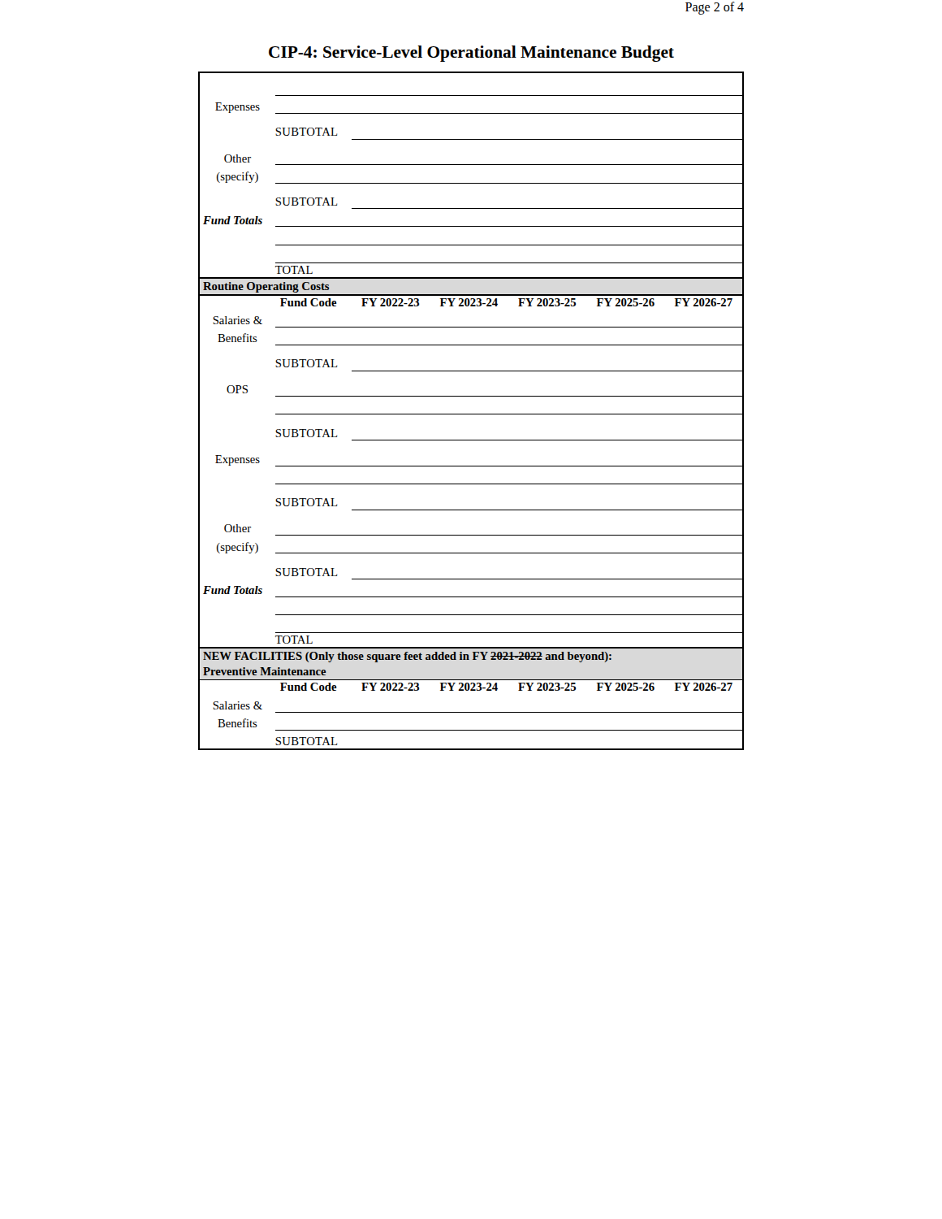Page 2 of 4
CIP-4: Service-Level Operational Maintenance Budget
| Expenses | |
| | SUBTOTAL | |
| Other | |
| (specify) | |
| | SUBTOTAL | |
| Fund Totals | |
| | TOTAL | |
| Routine Operating Costs |
| | Fund Code | FY 2022-23 | FY 2023-24 | FY 2023-25 | FY 2025-26 | FY 2026-27 |
| Salaries & | |
| Benefits | |
| | SUBTOTAL | |
| OPS | |
| | SUBTOTAL | |
| Expenses | |
| | SUBTOTAL | |
| Other | |
| (specify) | |
| | SUBTOTAL | |
| Fund Totals | |
| | TOTAL | |
| NEW FACILITIES (Only those square feet added in FY 2021-2022 and beyond): |
| Preventive Maintenance |
| | Fund Code | FY 2022-23 | FY 2023-24 | FY 2023-25 | FY 2025-26 | FY 2026-27 |
| Salaries & | |
| Benefits | |
| | SUBTOTAL | |